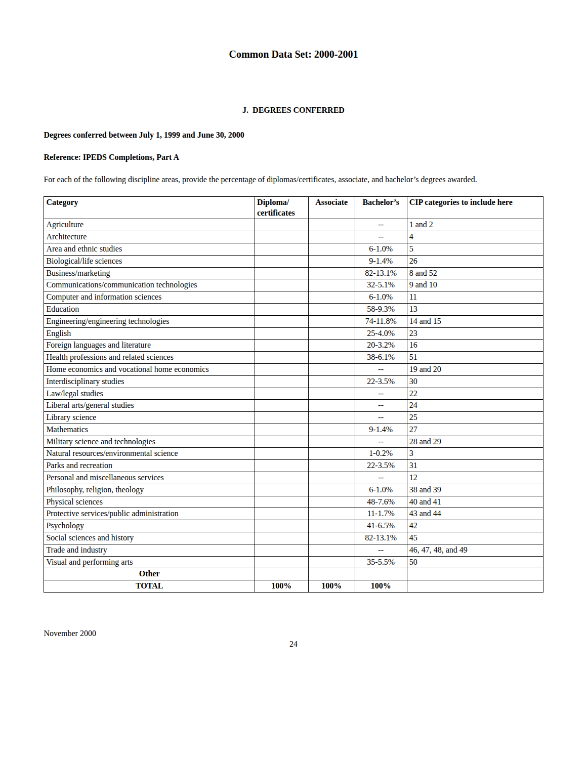Common Data Set: 2000-2001
J. DEGREES CONFERRED
Degrees conferred between July 1, 1999 and June 30, 2000
Reference: IPEDS Completions, Part A
For each of the following discipline areas, provide the percentage of diplomas/certificates, associate, and bachelor’s degrees awarded.
| Category | Diploma/ certificates | Associate | Bachelor’s | CIP categories to include here |
| --- | --- | --- | --- | --- |
| Agriculture | | | -- | 1 and 2 |
| Architecture | | | -- | 4 |
| Area and ethnic studies | | | 6-1.0% | 5 |
| Biological/life sciences | | | 9-1.4% | 26 |
| Business/marketing | | | 82-13.1% | 8 and 52 |
| Communications/communication technologies | | | 32-5.1% | 9 and 10 |
| Computer and information sciences | | | 6-1.0% | 11 |
| Education | | | 58-9.3% | 13 |
| Engineering/engineering technologies | | | 74-11.8% | 14 and 15 |
| English | | | 25-4.0% | 23 |
| Foreign languages and literature | | | 20-3.2% | 16 |
| Health professions and related sciences | | | 38-6.1% | 51 |
| Home economics and vocational home economics | | | -- | 19 and 20 |
| Interdisciplinary studies | | | 22-3.5% | 30 |
| Law/legal studies | | | -- | 22 |
| Liberal arts/general studies | | | -- | 24 |
| Library science | | | -- | 25 |
| Mathematics | | | 9-1.4% | 27 |
| Military science and technologies | | | -- | 28 and 29 |
| Natural resources/environmental science | | | 1-0.2% | 3 |
| Parks and recreation | | | 22-3.5% | 31 |
| Personal and miscellaneous services | | | -- | 12 |
| Philosophy, religion, theology | | | 6-1.0% | 38 and 39 |
| Physical sciences | | | 48-7.6% | 40 and 41 |
| Protective services/public administration | | | 11-1.7% | 43 and 44 |
| Psychology | | | 41-6.5% | 42 |
| Social sciences and history | | | 82-13.1% | 45 |
| Trade and industry | | | -- | 46, 47, 48, and 49 |
| Visual and performing arts | | | 35-5.5% | 50 |
| Other | | | | |
| TOTAL | 100% | 100% | 100% | |
November 2000
24